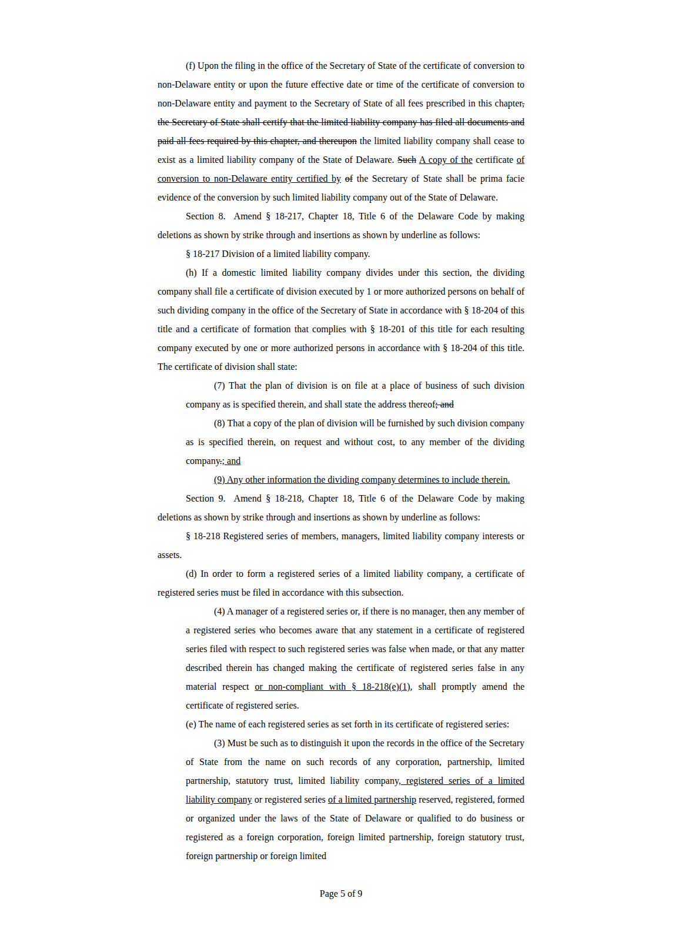(f) Upon the filing in the office of the Secretary of State of the certificate of conversion to non-Delaware entity or upon the future effective date or time of the certificate of conversion to non-Delaware entity and payment to the Secretary of State of all fees prescribed in this chapter, the Secretary of State shall certify that the limited liability company has filed all documents and paid all fees required by this chapter, and thereupon the limited liability company shall cease to exist as a limited liability company of the State of Delaware. Such A copy of the certificate of conversion to non-Delaware entity certified by of the Secretary of State shall be prima facie evidence of the conversion by such limited liability company out of the State of Delaware.
Section 8. Amend § 18-217, Chapter 18, Title 6 of the Delaware Code by making deletions as shown by strike through and insertions as shown by underline as follows:
§ 18-217 Division of a limited liability company.
(h) If a domestic limited liability company divides under this section, the dividing company shall file a certificate of division executed by 1 or more authorized persons on behalf of such dividing company in the office of the Secretary of State in accordance with § 18-204 of this title and a certificate of formation that complies with § 18-201 of this title for each resulting company executed by one or more authorized persons in accordance with § 18-204 of this title. The certificate of division shall state:
(7) That the plan of division is on file at a place of business of such division company as is specified therein, and shall state the address thereof; and
(8) That a copy of the plan of division will be furnished by such division company as is specified therein, on request and without cost, to any member of the dividing company.; and
(9) Any other information the dividing company determines to include therein.
Section 9. Amend § 18-218, Chapter 18, Title 6 of the Delaware Code by making deletions as shown by strike through and insertions as shown by underline as follows:
§ 18-218 Registered series of members, managers, limited liability company interests or assets.
(d) In order to form a registered series of a limited liability company, a certificate of registered series must be filed in accordance with this subsection.
(4) A manager of a registered series or, if there is no manager, then any member of a registered series who becomes aware that any statement in a certificate of registered series filed with respect to such registered series was false when made, or that any matter described therein has changed making the certificate of registered series false in any material respect or non-compliant with § 18-218(e)(1), shall promptly amend the certificate of registered series.
(e) The name of each registered series as set forth in its certificate of registered series:
(3) Must be such as to distinguish it upon the records in the office of the Secretary of State from the name on such records of any corporation, partnership, limited partnership, statutory trust, limited liability company, registered series of a limited liability company or registered series of a limited partnership reserved, registered, formed or organized under the laws of the State of Delaware or qualified to do business or registered as a foreign corporation, foreign limited partnership, foreign statutory trust, foreign partnership or foreign limited
Page 5 of 9